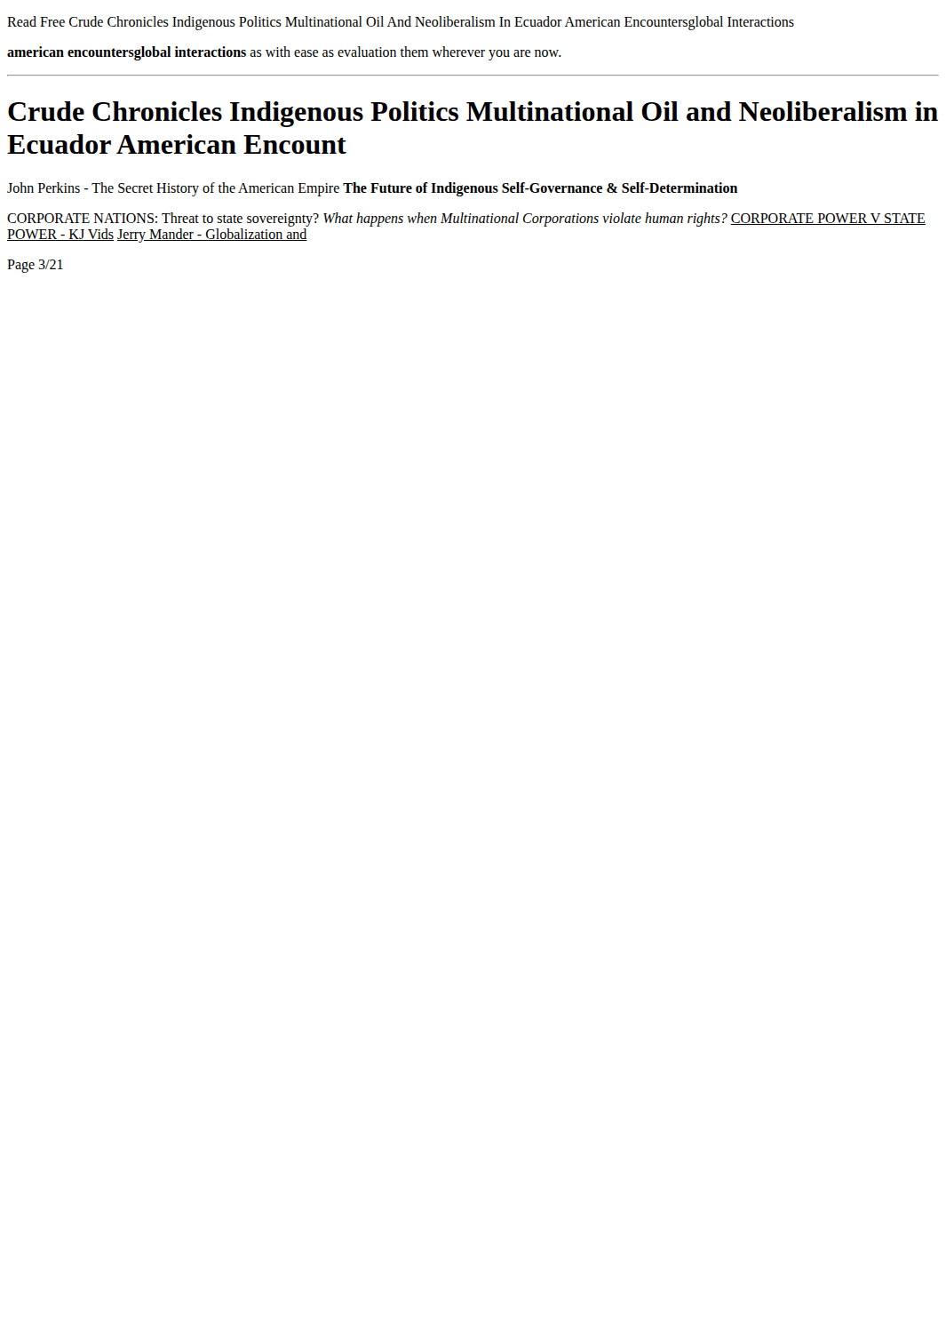Read Free Crude Chronicles Indigenous Politics Multinational Oil And Neoliberalism In Ecuador American Encountersglobal Interactions
american encountersglobal interactions as with ease as evaluation them wherever you are now.
Crude Chronicles Indigenous Politics Multinational Oil and Neoliberalism in Ecuador American Encount
John Perkins - The Secret History of the American Empire The Future of Indigenous Self-Governance & Self-Determination
CORPORATE NATIONS: Threat to state sovereignty? What happens when Multinational Corporations violate human rights? CORPORATE POWER V STATE POWER - KJ Vids Jerry Mander - Globalization and
Page 3/21